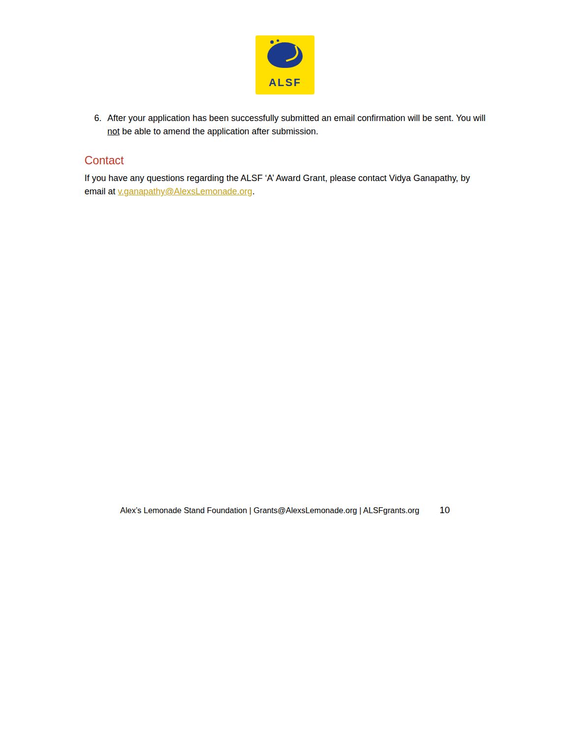ALSF
After your application has been successfully submitted an email confirmation will be sent. You will not be able to amend the application after submission.
Contact
If you have any questions regarding the ALSF ‘A’ Award Grant, please contact Vidya Ganapathy, by email at v.ganapathy@AlexsLemonade.org.
Alex’s Lemonade Stand Foundation | Grants@AlexsLemonade.org | ALSFgrants.org 10